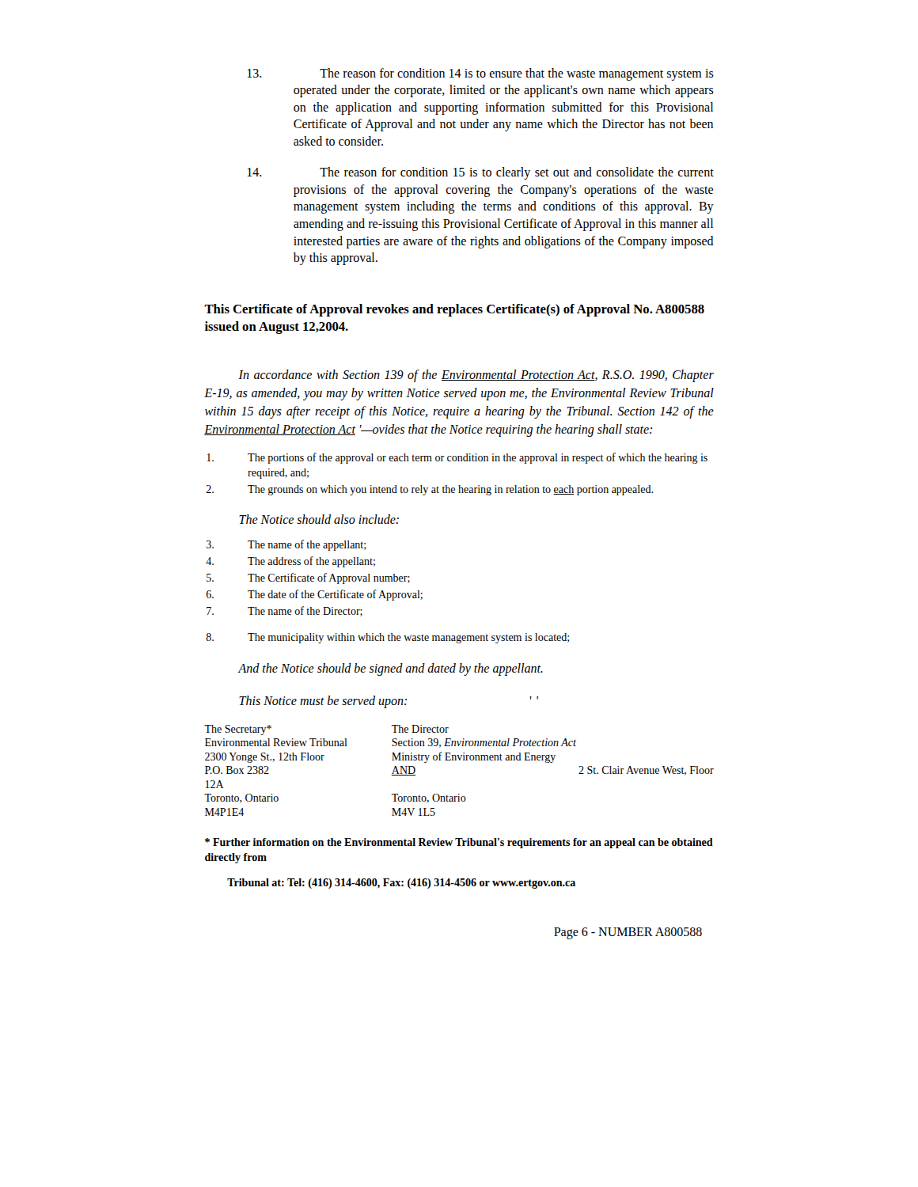13.
The reason for condition 14 is to ensure that the waste management system is operated under the corporate, limited or the applicant's own name which appears on the application and supporting information submitted for this Provisional Certificate of Approval and not under any name which the Director has not been asked to consider.
14.
The reason for condition 15 is to clearly set out and consolidate the current provisions of the approval covering the Company's operations of the waste management system including the terms and conditions of this approval. By amending and re-issuing this Provisional Certificate of Approval in this manner all interested parties are aware of the rights and obligations of the Company imposed by this approval.
This Certificate of Approval revokes and replaces Certificate(s) of Approval No. A800588 issued on August 12,2004.
In accordance with Section 139 of the Environmental Protection Act, R.S.O. 1990, Chapter E-19, as amended, you may by written Notice served upon me, the Environmental Review Tribunal within 15 days after receipt of this Notice, require a hearing by the Tribunal. Section 142 of the Environmental Protection Act '—ovides that the Notice requiring the hearing shall state:
1. The portions of the approval or each term or condition in the approval in respect of which the hearing is required, and;
2. The grounds on which you intend to rely at the hearing in relation to each portion appealed.
The Notice should also include:
3. The name of the appellant;
4. The address of the appellant;
5. The Certificate of Approval number;
6. The date of the Certificate of Approval;
7. The name of the Director;
8. The municipality within which the waste management system is located;
And the Notice should be signed and dated by the appellant.
This Notice must be served upon:' '
| The Secretary* | The Director | |
| Environmental Review Tribunal | Section 39, Environmental Protection Act | |
| 2300 Yonge St., 12th Floor | Ministry of Environment and Energy | |
| P.O. Box 2382 | AND | 2 St. Clair Avenue West, Floor |
| 12A | | |
| Toronto, Ontario | Toronto, Ontario | |
| M4P1E4 | M4V 1L5 | |
* Further information on the Environmental Review Tribunal's requirements for an appeal can be obtained directly from
Tribunal at: Tel: (416) 314-4600, Fax: (416) 314-4506 or www.ertgov.on.ca
Page 6 - NUMBER A800588